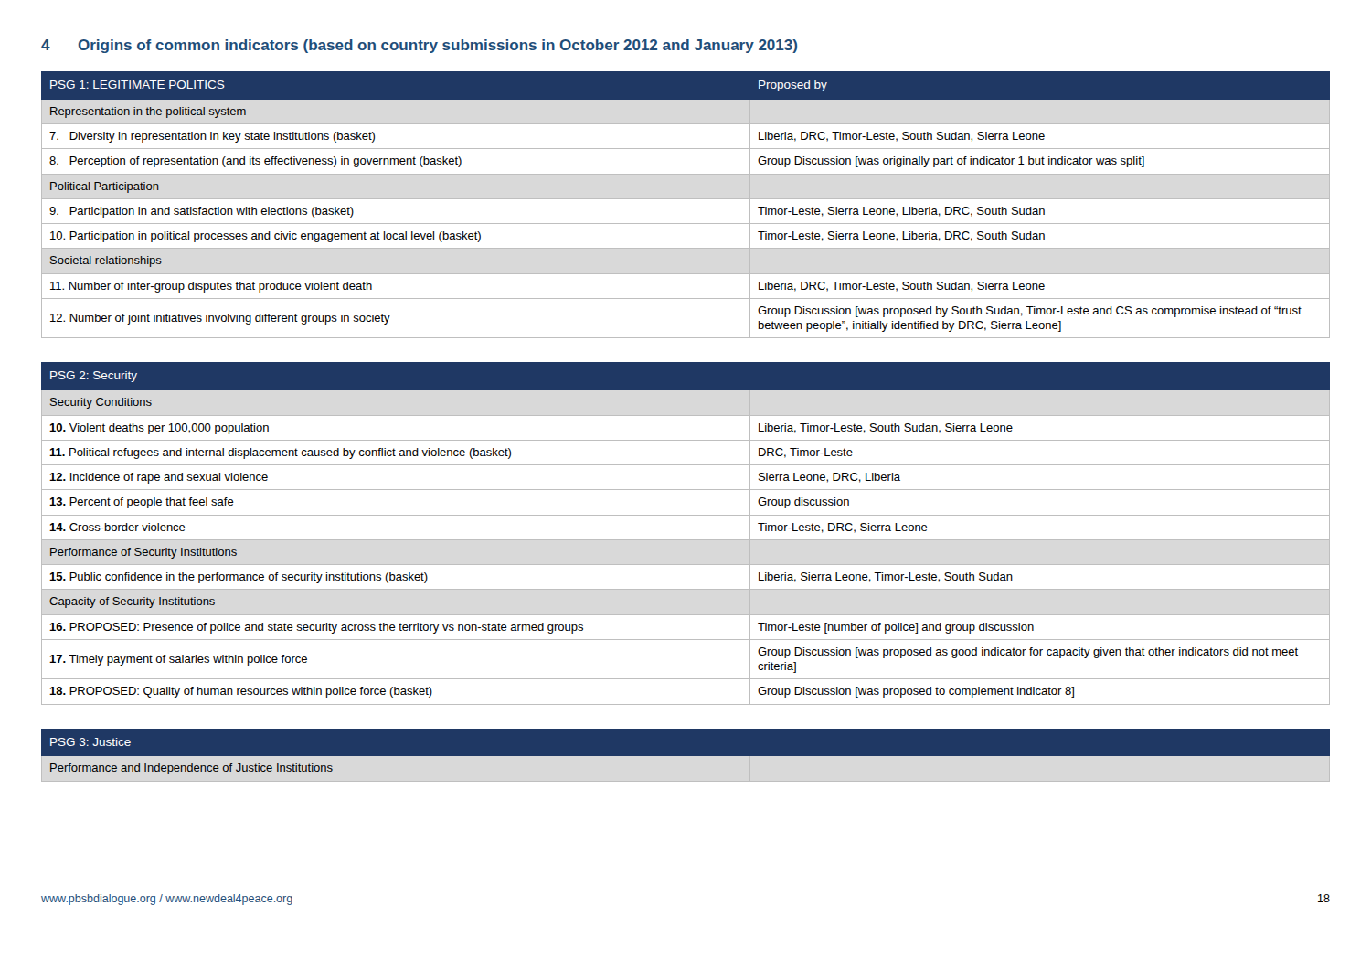4 Origins of common indicators (based on country submissions in October 2012 and January 2013)
| PSG 1: LEGITIMATE POLITICS | Proposed by |
| --- | --- |
| Representation in the political system | |
| 7. Diversity in representation in key state institutions (basket) | Liberia, DRC, Timor-Leste, South Sudan, Sierra Leone |
| 8. Perception of representation (and its effectiveness) in government (basket) | Group Discussion [was originally part of indicator 1 but indicator was split] |
| Political Participation | |
| 9. Participation in and satisfaction with elections (basket) | Timor-Leste, Sierra Leone, Liberia, DRC, South Sudan |
| 10. Participation in political processes and civic engagement at local level (basket) | Timor-Leste, Sierra Leone, Liberia, DRC, South Sudan |
| Societal relationships | |
| 11. Number of inter-group disputes that produce violent death | Liberia, DRC, Timor-Leste, South Sudan, Sierra Leone |
| 12. Number of joint initiatives involving different groups in society | Group Discussion [was proposed by South Sudan, Timor-Leste and CS as compromise instead of “trust between people”, initially identified by DRC, Sierra Leone] |
| PSG 2: Security | |
| --- | --- |
| Security Conditions | |
| 10. Violent deaths per 100,000 population | Liberia, Timor-Leste, South Sudan, Sierra Leone |
| 11. Political refugees and internal displacement caused by conflict and violence (basket) | DRC, Timor-Leste |
| 12. Incidence of rape and sexual violence | Sierra Leone, DRC, Liberia |
| 13. Percent of people that feel safe | Group discussion |
| 14. Cross-border violence | Timor-Leste, DRC, Sierra Leone |
| Performance of Security Institutions | |
| 15. Public confidence in the performance of security institutions (basket) | Liberia, Sierra Leone, Timor-Leste, South Sudan |
| Capacity of Security Institutions | |
| 16. PROPOSED: Presence of police and state security across the territory vs non-state armed groups | Timor-Leste [number of police] and group discussion |
| 17. Timely payment of salaries within police force | Group Discussion [was proposed as good indicator for capacity given that other indicators did not meet criteria] |
| 18. PROPOSED: Quality of human resources within police force (basket) | Group Discussion [was proposed to complement indicator 8] |
| PSG 3: Justice | |
| --- | --- |
| Performance and Independence of Justice Institutions | |
www.pbsbdialogue.org / www.newdeal4peace.org
18